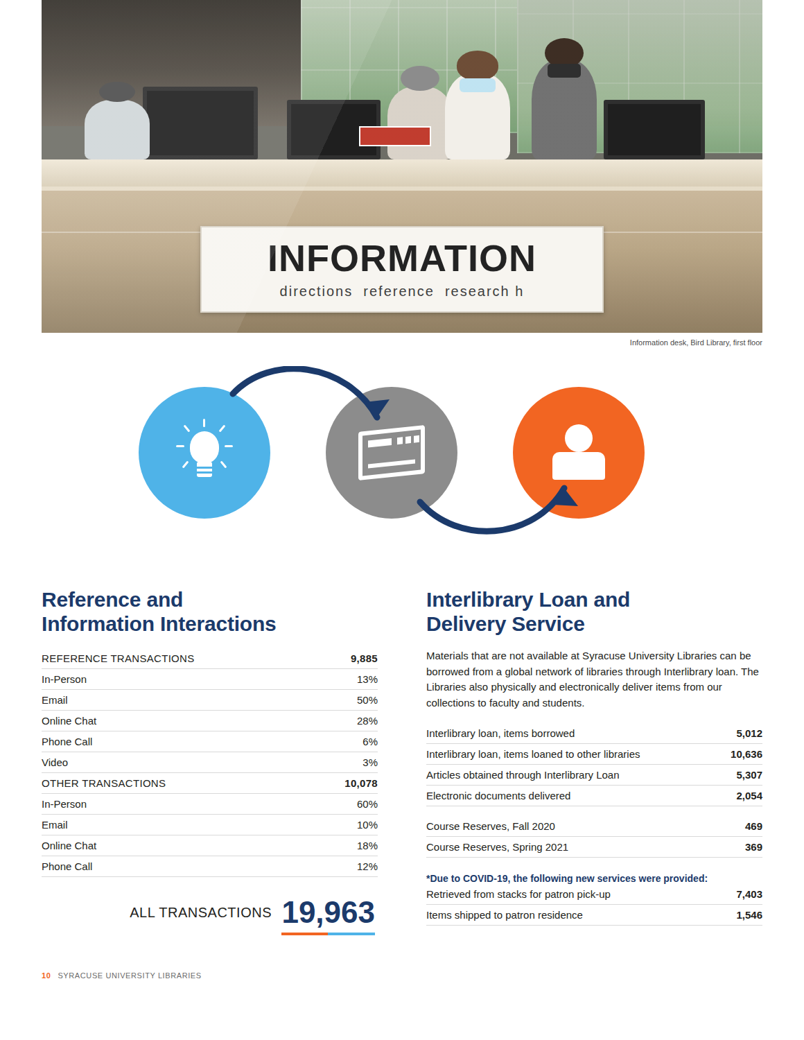INFORMATION
directions reference research h
Information desk, Bird Library, first floor
Reference and
Information Interactions
| REFERENCE TRANSACTIONS | 9,885 |
| In-Person | 13% |
| Email | 50% |
| Online Chat | 28% |
| Phone Call | 6% |
| Video | 3% |
| OTHER TRANSACTIONS | 10,078 |
| In-Person | 60% |
| Email | 10% |
| Online Chat | 18% |
| Phone Call | 12% |
ALL TRANSACTIONS 19,963
Interlibrary Loan and
Delivery Service
Materials that are not available at Syracuse University Libraries can be borrowed from a global network of libraries through Interlibrary loan. The Libraries also physically and electronically deliver items from our collections to faculty and students.
| Interlibrary loan, items borrowed | 5,012 |
| Interlibrary loan, items loaned to other libraries | 10,636 |
| Articles obtained through Interlibrary Loan | 5,307 |
| Electronic documents delivered | 2,054 |
| Course Reserves, Fall 2020 | 469 |
| Course Reserves, Spring 2021 | 369 |
*Due to COVID-19, the following new services were provided:
| Retrieved from stacks for patron pick-up | 7,403 |
| Items shipped to patron residence | 1,546 |
10 SYRACUSE UNIVERSITY LIBRARIES